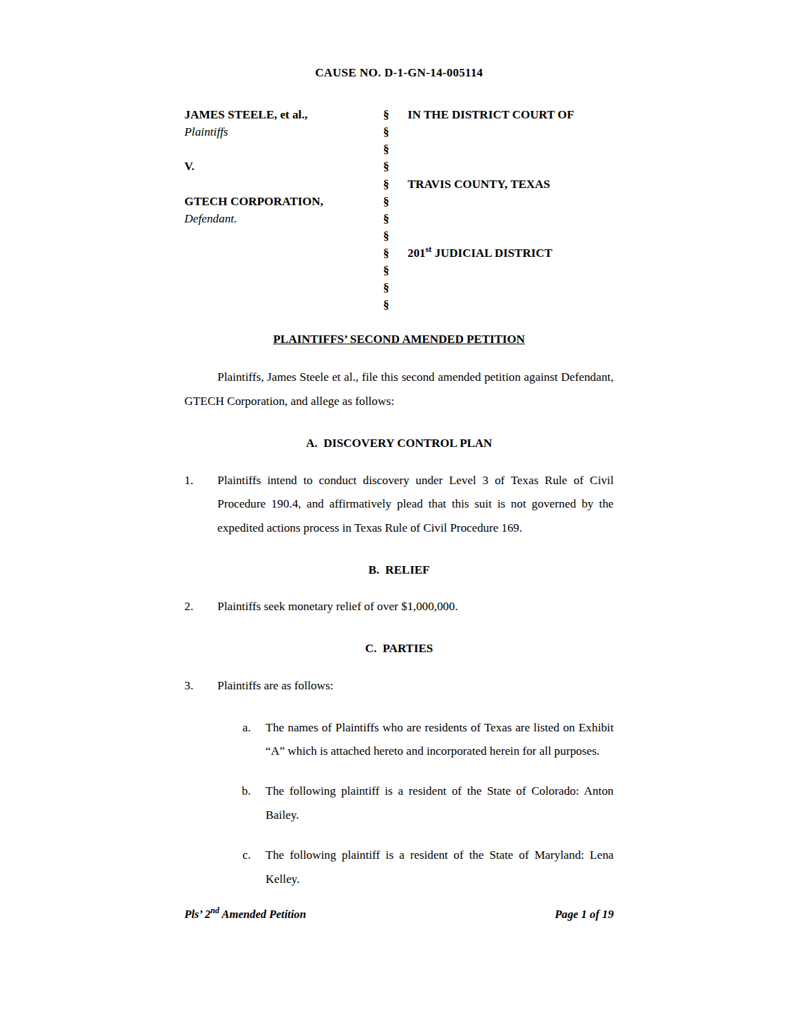CAUSE NO. D-1-GN-14-005114
| JAMES STEELE, et al., | § | IN THE DISTRICT COURT OF |
| Plaintiffs | § | |
| | § | |
| V. | § | |
| | § | TRAVIS COUNTY, TEXAS |
| GTECH CORPORATION, | § | |
| Defendant. | § | |
| | § | |
| | § | 201 st JUDICIAL DISTRICT |
| | § | |
| | § | |
| | § | |
PLAINTIFFS’ SECOND AMENDED PETITION
Plaintiffs, James Steele et al., file this second amended petition against Defendant, GTECH Corporation, and allege as follows:
A. DISCOVERY CONTROL PLAN
1. Plaintiffs intend to conduct discovery under Level 3 of Texas Rule of Civil Procedure 190.4, and affirmatively plead that this suit is not governed by the expedited actions process in Texas Rule of Civil Procedure 169.
B. RELIEF
2. Plaintiffs seek monetary relief of over $1,000,000.
C. PARTIES
3. Plaintiffs are as follows:
The names of Plaintiffs who are residents of Texas are listed on Exhibit “A” which is attached hereto and incorporated herein for all purposes.
The following plaintiff is a resident of the State of Colorado: Anton Bailey.
The following plaintiff is a resident of the State of Maryland: Lena Kelley.
Pls’ 2nd Amended Petition Page 1 of 19